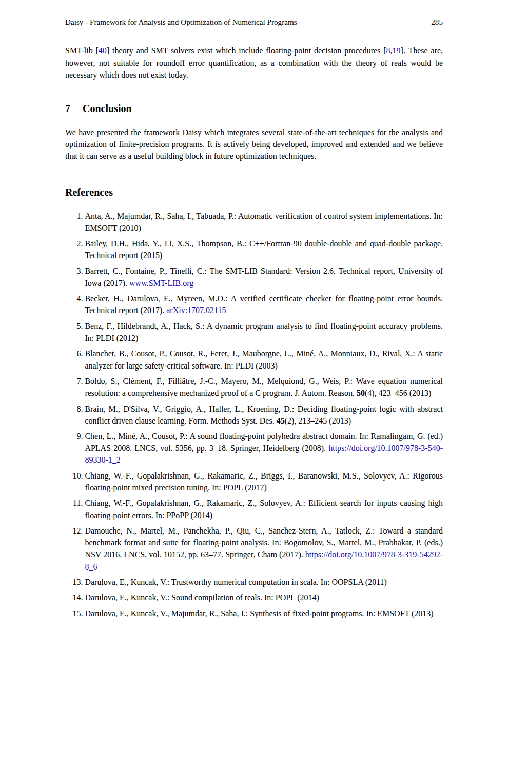Daisy - Framework for Analysis and Optimization of Numerical Programs 285
SMT-lib [40] theory and SMT solvers exist which include floating-point decision procedures [8,19]. These are, however, not suitable for roundoff error quantification, as a combination with the theory of reals would be necessary which does not exist today.
7 Conclusion
We have presented the framework Daisy which integrates several state-of-the-art techniques for the analysis and optimization of finite-precision programs. It is actively being developed, improved and extended and we believe that it can serve as a useful building block in future optimization techniques.
References
Anta, A., Majumdar, R., Saha, I., Tabuada, P.: Automatic verification of control system implementations. In: EMSOFT (2010)
Bailey, D.H., Hida, Y., Li, X.S., Thompson, B.: C++/Fortran-90 double-double and quad-double package. Technical report (2015)
Barrett, C., Fontaine, P., Tinelli, C.: The SMT-LIB Standard: Version 2.6. Technical report, University of Iowa (2017). www.SMT-LIB.org
Becker, H., Darulova, E., Myreen, M.O.: A verified certificate checker for floating-point error bounds. Technical report (2017). arXiv:1707.02115
Benz, F., Hildebrandt, A., Hack, S.: A dynamic program analysis to find floating-point accuracy problems. In: PLDI (2012)
Blanchet, B., Cousot, P., Cousot, R., Feret, J., Mauborgne, L., Miné, A., Monniaux, D., Rival, X.: A static analyzer for large safety-critical software. In: PLDI (2003)
Boldo, S., Clément, F., Filliâtre, J.-C., Mayero, M., Melquiond, G., Weis, P.: Wave equation numerical resolution: a comprehensive mechanized proof of a C program. J. Autom. Reason. 50(4), 423–456 (2013)
Brain, M., D'Silva, V., Griggio, A., Haller, L., Kroening, D.: Deciding floating-point logic with abstract conflict driven clause learning. Form. Methods Syst. Des. 45(2), 213–245 (2013)
Chen, L., Miné, A., Cousot, P.: A sound floating-point polyhedra abstract domain. In: Ramalingam, G. (ed.) APLAS 2008. LNCS, vol. 5356, pp. 3–18. Springer, Heidelberg (2008). https://doi.org/10.1007/978-3-540-89330-1_2
Chiang, W.-F., Gopalakrishnan, G., Rakamaric, Z., Briggs, I., Baranowski, M.S., Solovyev, A.: Rigorous floating-point mixed precision tuning. In: POPL (2017)
Chiang, W.-F., Gopalakrishnan, G., Rakamaric, Z., Solovyev, A.: Efficient search for inputs causing high floating-point errors. In: PPoPP (2014)
Damouche, N., Martel, M., Panchekha, P., Qiu, C., Sanchez-Stern, A., Tatlock, Z.: Toward a standard benchmark format and suite for floating-point analysis. In: Bogomolov, S., Martel, M., Prabhakar, P. (eds.) NSV 2016. LNCS, vol. 10152, pp. 63–77. Springer, Cham (2017). https://doi.org/10.1007/978-3-319-54292-8_6
Darulova, E., Kuncak, V.: Trustworthy numerical computation in scala. In: OOPSLA (2011)
Darulova, E., Kuncak, V.: Sound compilation of reals. In: POPL (2014)
Darulova, E., Kuncak, V., Majumdar, R., Saha, I.: Synthesis of fixed-point programs. In: EMSOFT (2013)